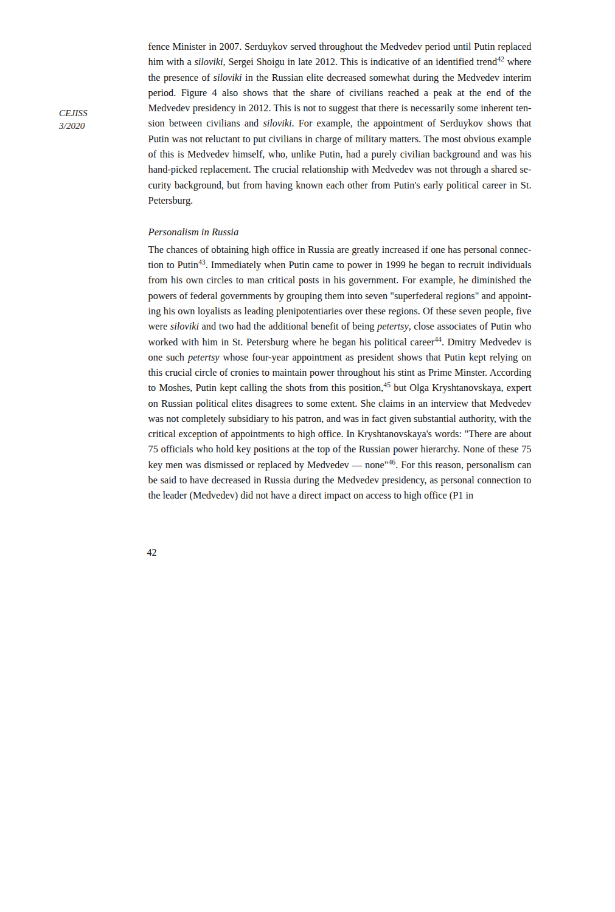CEJISS 3/2020
fence Minister in 2007. Serduykov served throughout the Medvedev period until Putin replaced him with a siloviki, Sergei Shoigu in late 2012. This is indicative of an identified trend42 where the presence of siloviki in the Russian elite decreased somewhat during the Medvedev interim period. Figure 4 also shows that the share of civilians reached a peak at the end of the Medvedev presidency in 2012. This is not to suggest that there is necessarily some inherent tension between civilians and siloviki. For example, the appointment of Serduykov shows that Putin was not reluctant to put civilians in charge of military matters. The most obvious example of this is Medvedev himself, who, unlike Putin, had a purely civilian background and was his hand-picked replacement. The crucial relationship with Medvedev was not through a shared security background, but from having known each other from Putin's early political career in St. Petersburg.
Personalism in Russia
The chances of obtaining high office in Russia are greatly increased if one has personal connection to Putin43. Immediately when Putin came to power in 1999 he began to recruit individuals from his own circles to man critical posts in his government. For example, he diminished the powers of federal governments by grouping them into seven "superfederal regions" and appointing his own loyalists as leading plenipotentiaries over these regions. Of these seven people, five were siloviki and two had the additional benefit of being petertsy, close associates of Putin who worked with him in St. Petersburg where he began his political career44. Dmitry Medvedev is one such petertsy whose four-year appointment as president shows that Putin kept relying on this crucial circle of cronies to maintain power throughout his stint as Prime Minster. According to Moshes, Putin kept calling the shots from this position,45 but Olga Kryshtanovskaya, expert on Russian political elites disagrees to some extent. She claims in an interview that Medvedev was not completely subsidiary to his patron, and was in fact given substantial authority, with the critical exception of appointments to high office. In Kryshtanovskaya's words: "There are about 75 officials who hold key positions at the top of the Russian power hierarchy. None of these 75 key men was dismissed or replaced by Medvedev — none"46. For this reason, personalism can be said to have decreased in Russia during the Medvedev presidency, as personal connection to the leader (Medvedev) did not have a direct impact on access to high office (P1 in
42